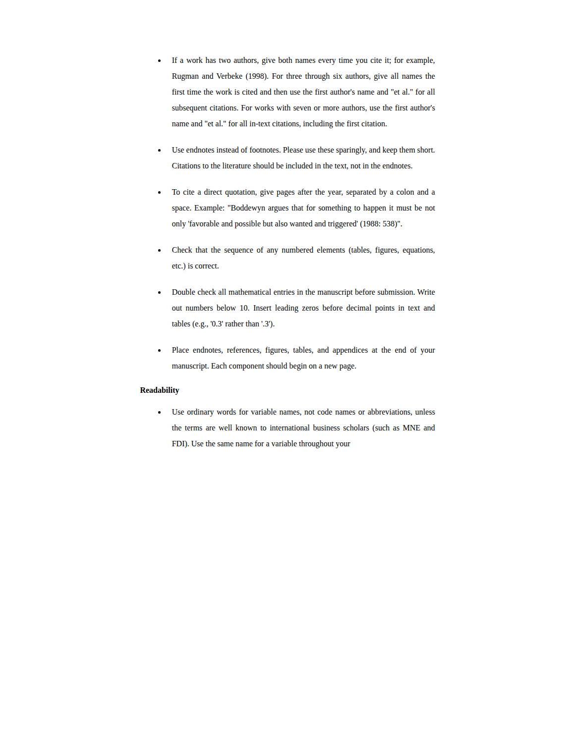If a work has two authors, give both names every time you cite it; for example, Rugman and Verbeke (1998). For three through six authors, give all names the first time the work is cited and then use the first author's name and "et al." for all subsequent citations. For works with seven or more authors, use the first author's name and "et al." for all in-text citations, including the first citation.
Use endnotes instead of footnotes. Please use these sparingly, and keep them short. Citations to the literature should be included in the text, not in the endnotes.
To cite a direct quotation, give pages after the year, separated by a colon and a space. Example: "Boddewyn argues that for something to happen it must be not only 'favorable and possible but also wanted and triggered' (1988: 538)".
Check that the sequence of any numbered elements (tables, figures, equations, etc.) is correct.
Double check all mathematical entries in the manuscript before submission. Write out numbers below 10. Insert leading zeros before decimal points in text and tables (e.g., '0.3' rather than '.3').
Place endnotes, references, figures, tables, and appendices at the end of your manuscript. Each component should begin on a new page.
Readability
Use ordinary words for variable names, not code names or abbreviations, unless the terms are well known to international business scholars (such as MNE and FDI). Use the same name for a variable throughout your